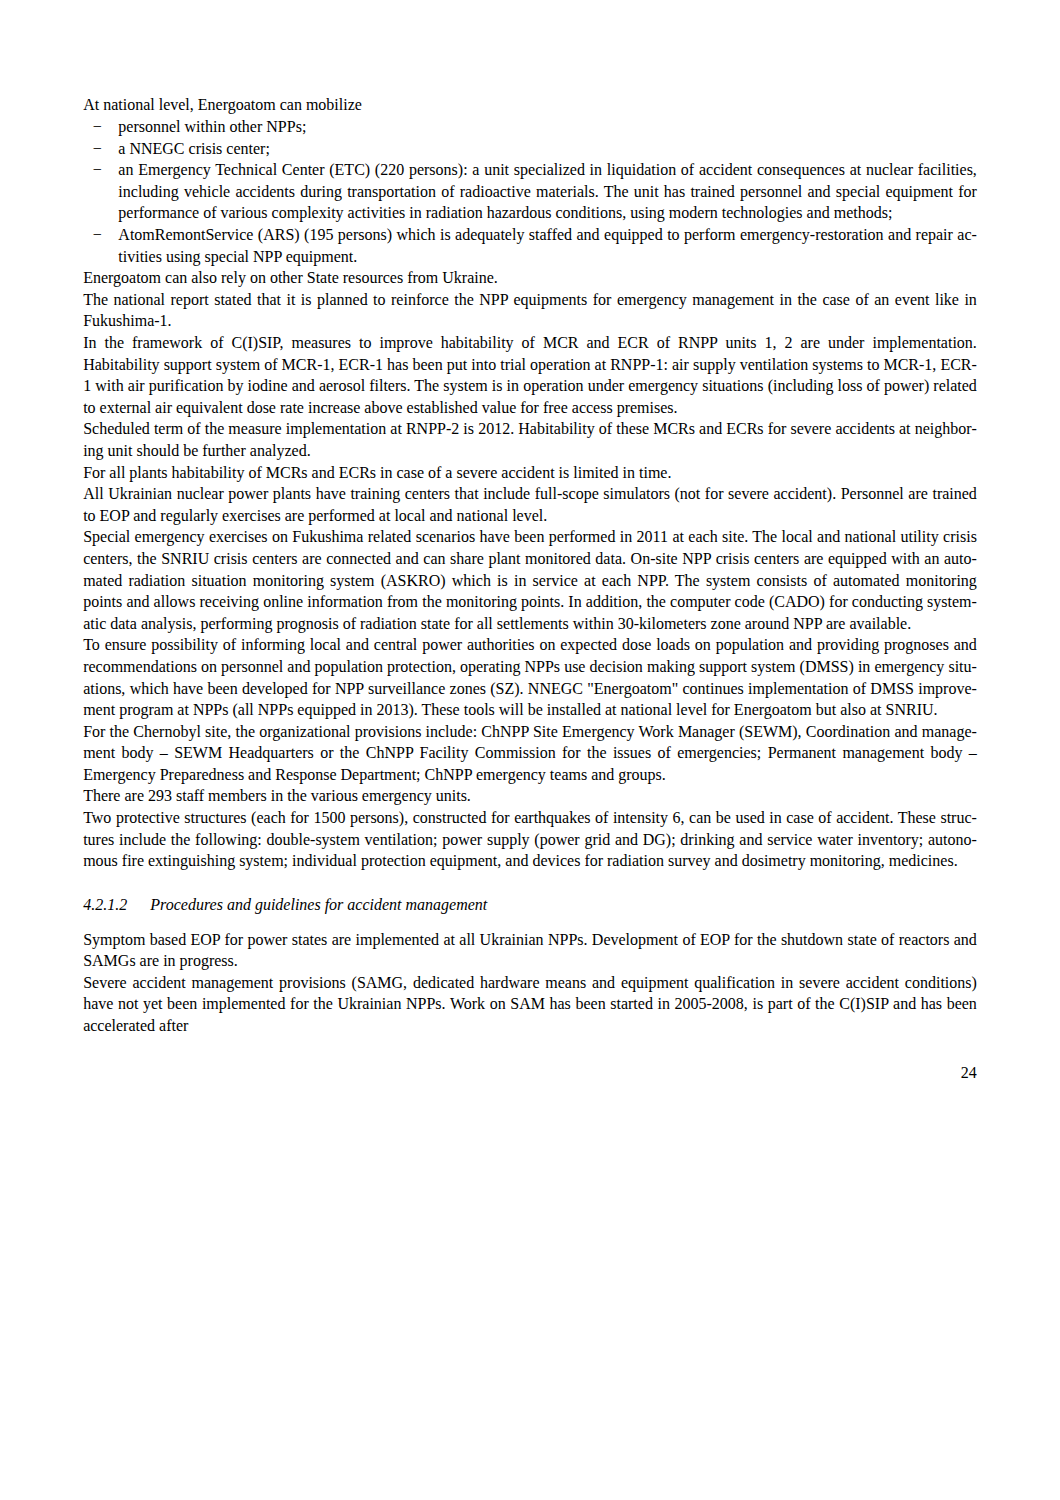At national level, Energoatom can mobilize
personnel within other NPPs;
a NNEGC crisis center;
an Emergency Technical Center (ETC) (220 persons): a unit specialized in liquidation of accident consequences at nuclear facilities, including vehicle accidents during transportation of radioactive materials. The unit has trained personnel and special equipment for performance of various complexity activities in radiation hazardous conditions, using modern technologies and methods;
AtomRemontService (ARS) (195 persons) which is adequately staffed and equipped to perform emergency-restoration and repair activities using special NPP equipment.
Energoatom can also rely on other State resources from Ukraine.
The national report stated that it is planned to reinforce the NPP equipments for emergency management in the case of an event like in Fukushima-1.
In the framework of C(I)SIP, measures to improve habitability of MCR and ECR of RNPP units 1, 2 are under implementation. Habitability support system of MCR-1, ECR-1 has been put into trial operation at RNPP-1: air supply ventilation systems to MCR-1, ECR-1 with air purification by iodine and aerosol filters. The system is in operation under emergency situations (including loss of power) related to external air equivalent dose rate increase above established value for free access premises.
Scheduled term of the measure implementation at RNPP-2 is 2012. Habitability of these MCRs and ECRs for severe accidents at neighboring unit should be further analyzed.
For all plants habitability of MCRs and ECRs in case of a severe accident is limited in time.
All Ukrainian nuclear power plants have training centers that include full-scope simulators (not for severe accident). Personnel are trained to EOP and regularly exercises are performed at local and national level.
Special emergency exercises on Fukushima related scenarios have been performed in 2011 at each site. The local and national utility crisis centers, the SNRIU crisis centers are connected and can share plant monitored data. On-site NPP crisis centers are equipped with an automated radiation situation monitoring system (ASKRO) which is in service at each NPP. The system consists of automated monitoring points and allows receiving online information from the monitoring points. In addition, the computer code (CADO) for conducting systematic data analysis, performing prognosis of radiation state for all settlements within 30-kilometers zone around NPP are available.
To ensure possibility of informing local and central power authorities on expected dose loads on population and providing prognoses and recommendations on personnel and population protection, operating NPPs use decision making support system (DMSS) in emergency situations, which have been developed for NPP surveillance zones (SZ). NNEGC "Energoatom" continues implementation of DMSS improvement program at NPPs (all NPPs equipped in 2013). These tools will be installed at national level for Energoatom but also at SNRIU.
For the Chernobyl site, the organizational provisions include: ChNPP Site Emergency Work Manager (SEWM), Coordination and management body – SEWM Headquarters or the ChNPP Facility Commission for the issues of emergencies; Permanent management body – Emergency Preparedness and Response Department; ChNPP emergency teams and groups.
There are 293 staff members in the various emergency units.
Two protective structures (each for 1500 persons), constructed for earthquakes of intensity 6, can be used in case of accident. These structures include the following: double-system ventilation; power supply (power grid and DG); drinking and service water inventory; autonomous fire extinguishing system; individual protection equipment, and devices for radiation survey and dosimetry monitoring, medicines.
4.2.1.2 Procedures and guidelines for accident management
Symptom based EOP for power states are implemented at all Ukrainian NPPs. Development of EOP for the shutdown state of reactors and SAMGs are in progress.
Severe accident management provisions (SAMG, dedicated hardware means and equipment qualification in severe accident conditions) have not yet been implemented for the Ukrainian NPPs. Work on SAM has been started in 2005-2008, is part of the C(I)SIP and has been accelerated after
24